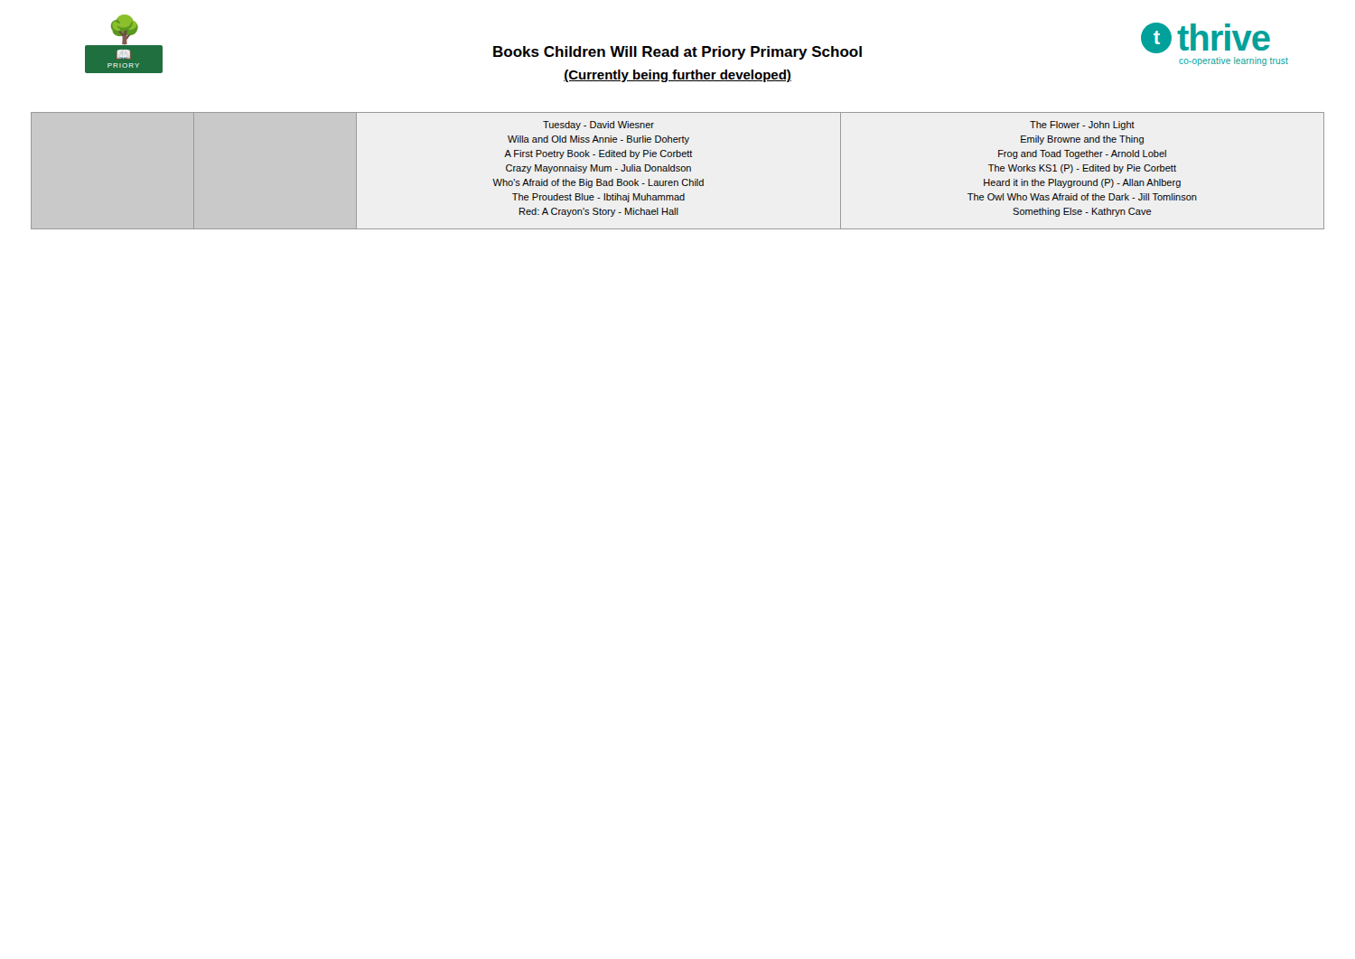🌳
📖 PRIORY
Books Children Will Read at Priory Primary School
(Currently being further developed)
tthrive
co-operative learning trust
| | | Tuesday - David Wiesner Willa and Old Miss Annie - Burlie Doherty A First Poetry Book - Edited by Pie Corbett Crazy Mayonnaisy Mum - Julia Donaldson Who's Afraid of the Big Bad Book - Lauren Child The Proudest Blue - Ibtihaj Muhammad Red: A Crayon's Story - Michael Hall | The Flower - John Light Emily Browne and the Thing Frog and Toad Together - Arnold Lobel The Works KS1 (P) - Edited by Pie Corbett Heard it in the Playground (P) - Allan Ahlberg The Owl Who Was Afraid of the Dark - Jill Tomlinson Something Else - Kathryn Cave |